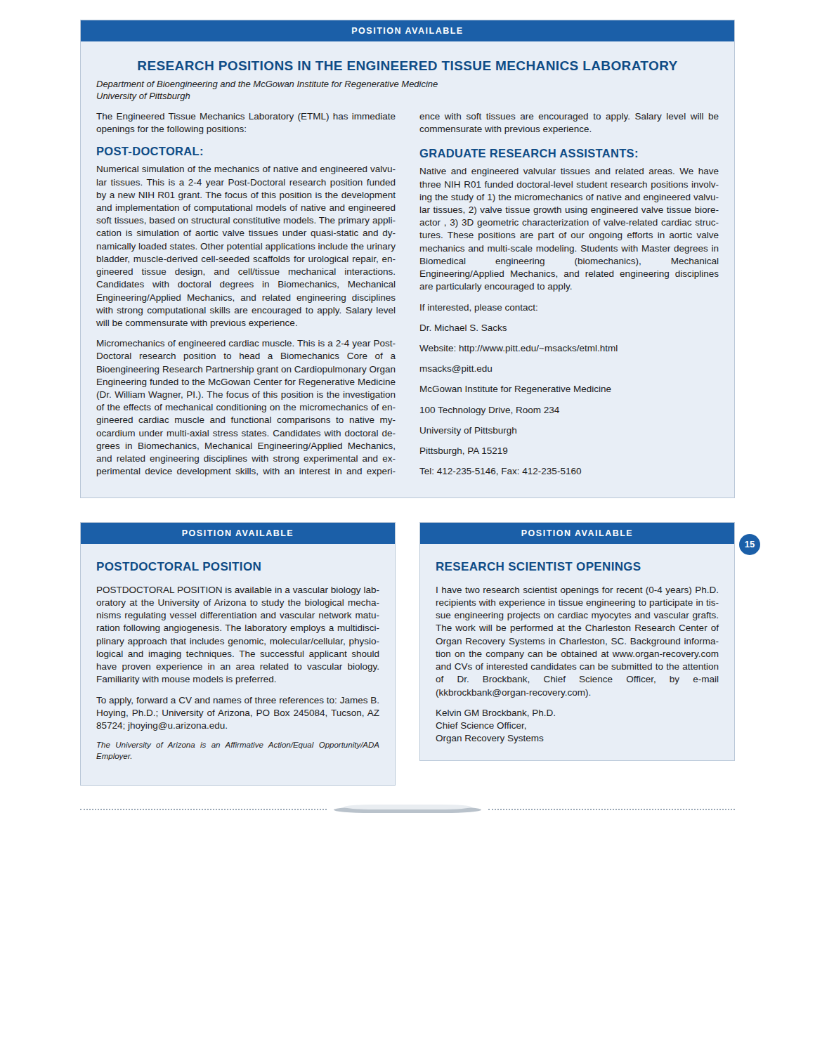15
Position Available
Research Positions in the Engineered Tissue Mechanics Laboratory
Department of Bioengineering and the McGowan Institute for Regenerative Medicine
University of Pittsburgh
The Engineered Tissue Mechanics Laboratory (ETML) has immediate openings for the following positions:
Post-Doctoral:
Numerical simulation of the mechanics of native and engineered valvular tissues. This is a 2-4 year Post-Doctoral research position funded by a new NIH R01 grant. The focus of this position is the development and implementation of computational models of native and engineered soft tissues, based on structural constitutive models. The primary application is simulation of aortic valve tissues under quasi-static and dynamically loaded states. Other potential applications include the urinary bladder, muscle-derived cell-seeded scaffolds for urological repair, engineered tissue design, and cell/tissue mechanical interactions. Candidates with doctoral degrees in Biomechanics, Mechanical Engineering/Applied Mechanics, and related engineering disciplines with strong computational skills are encouraged to apply. Salary level will be commensurate with previous experience.
Micromechanics of engineered cardiac muscle. This is a 2-4 year Post-Doctoral research position to head a Biomechanics Core of a Bioengineering Research Partnership grant on Cardiopulmonary Organ Engineering funded to the McGowan Center for Regenerative Medicine (Dr. William Wagner, PI.). The focus of this position is the investigation of the effects of mechanical conditioning on the micromechanics of engineered cardiac muscle and functional comparisons to native myocardium under multi-axial stress states. Candidates with doctoral degrees in Biomechanics, Mechanical Engineering/Applied Mechanics, and related engineering disciplines with strong experimental and experimental device development skills, with an interest in and experience with soft tissues are encouraged to apply. Salary level will be commensurate with previous experience.
Graduate Research Assistants:
Native and engineered valvular tissues and related areas. We have three NIH R01 funded doctoral-level student research positions involving the study of 1) the micromechanics of native and engineered valvular tissues, 2) valve tissue growth using engineered valve tissue bioreactor , 3) 3D geometric characterization of valve-related cardiac structures. These positions are part of our ongoing efforts in aortic valve mechanics and multi-scale modeling. Students with Master degrees in Biomedical engineering (biomechanics), Mechanical Engineering/Applied Mechanics, and related engineering disciplines are particularly encouraged to apply.
If interested, please contact:
Dr. Michael S. Sacks
Website: http://www.pitt.edu/~msacks/etml.html
msacks@pitt.edu
McGowan Institute for Regenerative Medicine
100 Technology Drive, Room 234
University of Pittsburgh
Pittsburgh, PA 15219
Tel: 412-235-5146, Fax: 412-235-5160
Position Available
Postdoctoral Position
POSTDOCTORAL POSITION is available in a vascular biology laboratory at the University of Arizona to study the biological mechanisms regulating vessel differentiation and vascular network maturation following angiogenesis. The laboratory employs a multidisciplinary approach that includes genomic, molecular/cellular, physiological and imaging techniques. The successful applicant should have proven experience in an area related to vascular biology. Familiarity with mouse models is preferred.
To apply, forward a CV and names of three references to: James B. Hoying, Ph.D.; University of Arizona, PO Box 245084, Tucson, AZ 85724; jhoying@u.arizona.edu.
The University of Arizona is an Affirmative Action/Equal Opportunity/ADA Employer.
Position Available
Research Scientist Openings
I have two research scientist openings for recent (0-4 years) Ph.D. recipients with experience in tissue engineering to participate in tissue engineering projects on cardiac myocytes and vascular grafts. The work will be performed at the Charleston Research Center of Organ Recovery Systems in Charleston, SC. Background information on the company can be obtained at www.organ-recovery.com and CVs of interested candidates can be submitted to the attention of Dr. Brockbank, Chief Science Officer, by e-mail (kkbrockbank@organ-recovery.com).
Kelvin GM Brockbank, Ph.D.
Chief Science Officer,
Organ Recovery Systems